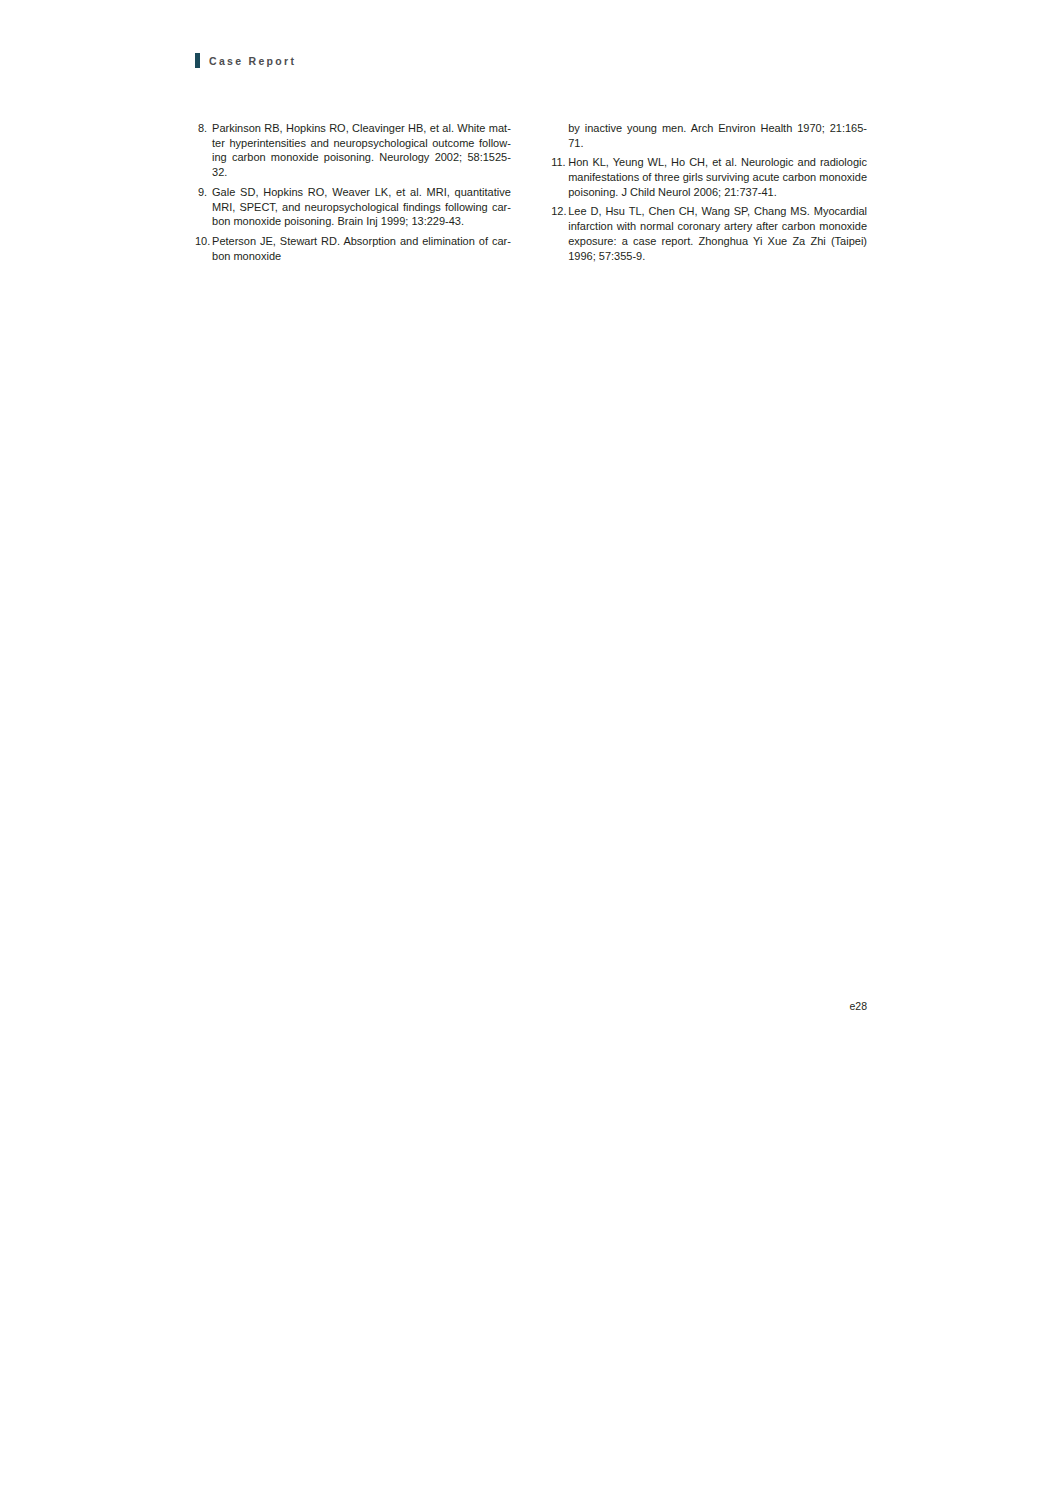Case Report
8. Parkinson RB, Hopkins RO, Cleavinger HB, et al. White matter hyperintensities and neuropsychological outcome following carbon monoxide poisoning. Neurology 2002; 58:1525-32.
9. Gale SD, Hopkins RO, Weaver LK, et al. MRI, quantitative MRI, SPECT, and neuropsychological findings following carbon monoxide poisoning. Brain Inj 1999; 13:229-43.
10. Peterson JE, Stewart RD. Absorption and elimination of carbon monoxide
by inactive young men. Arch Environ Health 1970; 21:165-71.
11. Hon KL, Yeung WL, Ho CH, et al. Neurologic and radiologic manifestations of three girls surviving acute carbon monoxide poisoning. J Child Neurol 2006; 21:737-41.
12. Lee D, Hsu TL, Chen CH, Wang SP, Chang MS. Myocardial infarction with normal coronary artery after carbon monoxide exposure: a case report. Zhonghua Yi Xue Za Zhi (Taipei) 1996; 57:355-9.
e28